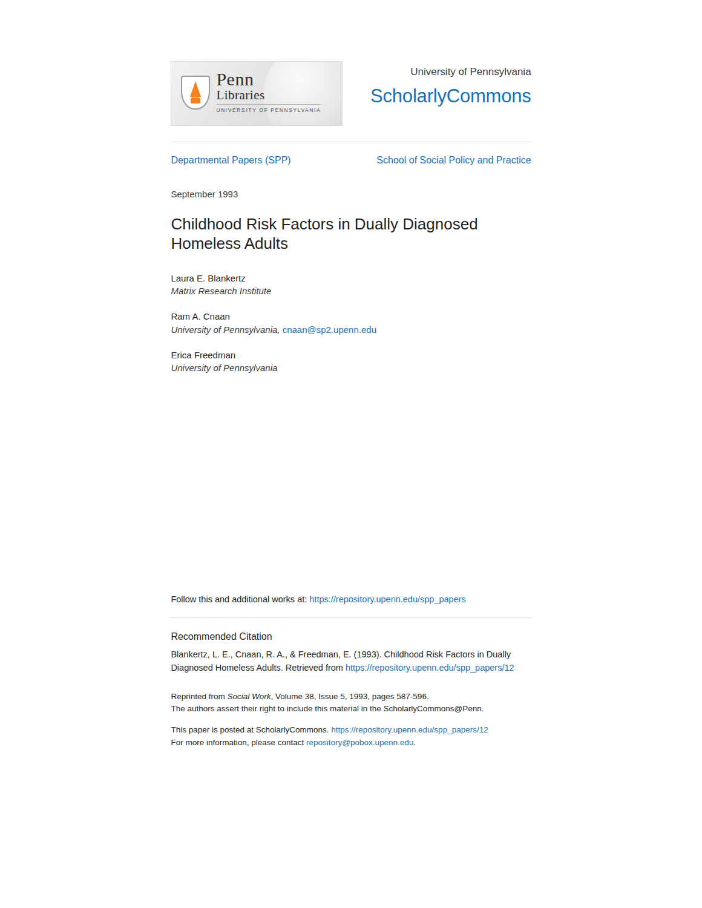Penn
Libraries
University of Pennsylvania
University of Pennsylvania
ScholarlyCommons
Departmental Papers (SPP)
School of Social Policy and Practice
September 1993
Childhood Risk Factors in Dually Diagnosed Homeless Adults
Laura E. Blankertz
Matrix Research Institute
Ram A. Cnaan
University of Pennsylvania, cnaan@sp2.upenn.edu
Erica Freedman
University of Pennsylvania
Follow this and additional works at: https://repository.upenn.edu/spp_papers
Recommended Citation
Blankertz, L. E., Cnaan, R. A., & Freedman, E. (1993). Childhood Risk Factors in Dually Diagnosed Homeless Adults. Retrieved from https://repository.upenn.edu/spp_papers/12
Reprinted from Social Work, Volume 38, Issue 5, 1993, pages 587-596.
The authors assert their right to include this material in the ScholarlyCommons@Penn.
This paper is posted at ScholarlyCommons. https://repository.upenn.edu/spp_papers/12
For more information, please contact repository@pobox.upenn.edu.